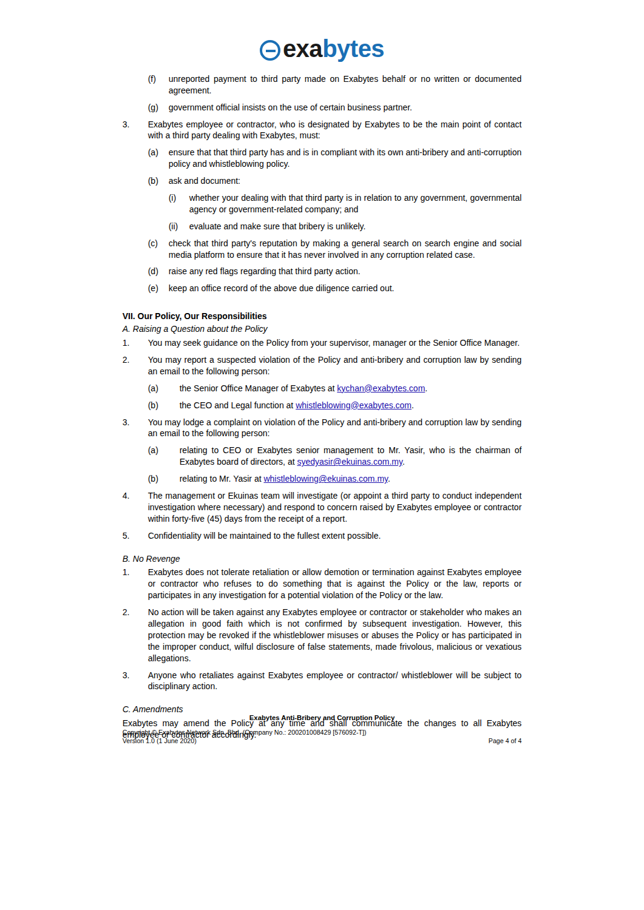exa bytes
| | (f) | unreported payment to third party made on Exabytes behalf or no written or documented agreement. |
| | (g) | government official insists on the use of certain business partner. |
| 3. | Exabytes employee or contractor, who is designated by Exabytes to be the main point of contact with a third party dealing with Exabytes, must: |
| | (a) | ensure that that third party has and is in compliant with its own anti-bribery and anti-corruption policy and whistleblowing policy. |
| | (b) | ask and document: |
| | | (i) | whether your dealing with that third party is in relation to any government, governmental agency or government-related company; and |
| | | (ii) | evaluate and make sure that bribery is unlikely. |
| | (c) | check that third party's reputation by making a general search on search engine and social media platform to ensure that it has never involved in any corruption related case. |
| | (d) | raise any red flags regarding that third party action. |
| | (e) | keep an office record of the above due diligence carried out. |
VII. Our Policy, Our Responsibilities
A. Raising a Question about the Policy
| 1. | You may seek guidance on the Policy from your supervisor, manager or the Senior Office Manager. |
| 2. | You may report a suspected violation of the Policy and anti-bribery and corruption law by sending an email to the following person: |
| | (a) | the Senior Office Manager of Exabytes at kychan@exabytes.com . |
| | (b) | the CEO and Legal function at whistleblowing@exabytes.com . |
| 3. | You may lodge a complaint on violation of the Policy and anti-bribery and corruption law by sending an email to the following person: |
| | (a) | relating to CEO or Exabytes senior management to Mr. Yasir, who is the chairman of Exabytes board of directors, at syedyasir@ekuinas.com.my . |
| | (b) | relating to Mr. Yasir at whistleblowing@ekuinas.com.my . |
| 4. | The management or Ekuinas team will investigate (or appoint a third party to conduct independent investigation where necessary) and respond to concern raised by Exabytes employee or contractor within forty-five (45) days from the receipt of a report. |
| 5. | Confidentiality will be maintained to the fullest extent possible. |
B. No Revenge
| 1. | Exabytes does not tolerate retaliation or allow demotion or termination against Exabytes employee or contractor who refuses to do something that is against the Policy or the law, reports or participates in any investigation for a potential violation of the Policy or the law. |
| 2. | No action will be taken against any Exabytes employee or contractor or stakeholder who makes an allegation in good faith which is not confirmed by subsequent investigation. However, this protection may be revoked if the whistleblower misuses or abuses the Policy or has participated in the improper conduct, wilful disclosure of false statements, made frivolous, malicious or vexatious allegations. |
| 3. | Anyone who retaliates against Exabytes employee or contractor/ whistleblower will be subject to disciplinary action. |
C. Amendments
Exabytes may amend the Policy at any time and shall communicate the changes to all Exabytes employee or contractor accordingly.
Exabytes Anti-Bribery and Corruption Policy
Copyright © Exabytes Network Sdn. Bhd. (Company No.: 200201008429 [576092-T])
Version 1.0 (1 June 2020)
Page 4 of 4